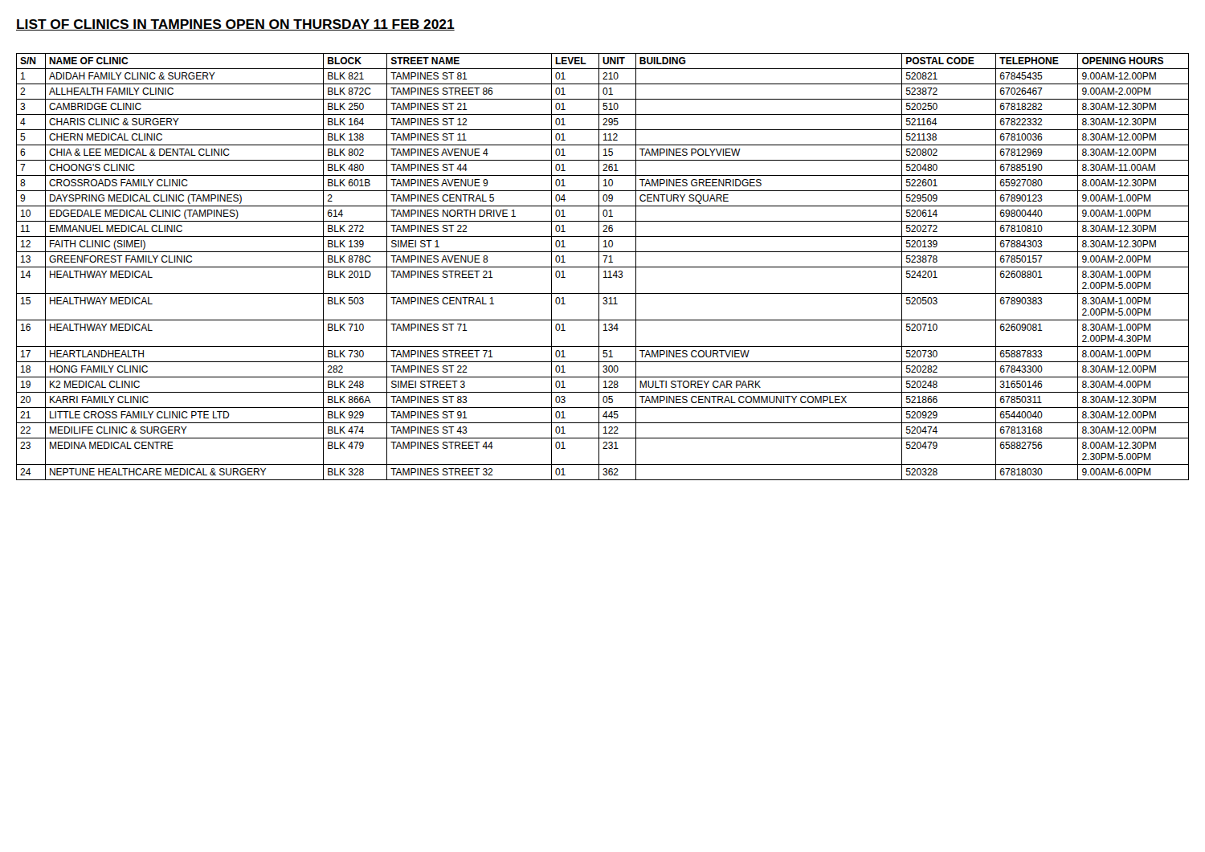LIST OF CLINICS IN TAMPINES OPEN ON THURSDAY 11 FEB 2021
| S/N | NAME OF CLINIC | BLOCK | STREET NAME | LEVEL | UNIT | BUILDING | POSTAL CODE | TELEPHONE | OPENING HOURS |
| --- | --- | --- | --- | --- | --- | --- | --- | --- | --- |
| 1 | ADIDAH FAMILY CLINIC & SURGERY | BLK 821 | TAMPINES ST 81 | 01 | 210 | | 520821 | 67845435 | 9.00AM-12.00PM |
| 2 | ALLHEALTH FAMILY CLINIC | BLK 872C | TAMPINES STREET 86 | 01 | 01 | | 523872 | 67026467 | 9.00AM-2.00PM |
| 3 | CAMBRIDGE CLINIC | BLK 250 | TAMPINES ST 21 | 01 | 510 | | 520250 | 67818282 | 8.30AM-12.30PM |
| 4 | CHARIS CLINIC & SURGERY | BLK 164 | TAMPINES ST 12 | 01 | 295 | | 521164 | 67822332 | 8.30AM-12.30PM |
| 5 | CHERN MEDICAL CLINIC | BLK 138 | TAMPINES ST 11 | 01 | 112 | | 521138 | 67810036 | 8.30AM-12.00PM |
| 6 | CHIA & LEE MEDICAL & DENTAL CLINIC | BLK 802 | TAMPINES AVENUE 4 | 01 | 15 | TAMPINES POLYVIEW | 520802 | 67812969 | 8.30AM-12.00PM |
| 7 | CHOONG'S CLINIC | BLK 480 | TAMPINES ST 44 | 01 | 261 | | 520480 | 67885190 | 8.30AM-11.00AM |
| 8 | CROSSROADS FAMILY CLINIC | BLK 601B | TAMPINES AVENUE 9 | 01 | 10 | TAMPINES GREENRIDGES | 522601 | 65927080 | 8.00AM-12.30PM |
| 9 | DAYSPRING MEDICAL CLINIC (TAMPINES) | 2 | TAMPINES CENTRAL 5 | 04 | 09 | CENTURY SQUARE | 529509 | 67890123 | 9.00AM-1.00PM |
| 10 | EDGEDALE MEDICAL CLINIC (TAMPINES) | 614 | TAMPINES NORTH DRIVE 1 | 01 | 01 | | 520614 | 69800440 | 9.00AM-1.00PM |
| 11 | EMMANUEL MEDICAL CLINIC | BLK 272 | TAMPINES ST 22 | 01 | 26 | | 520272 | 67810810 | 8.30AM-12.30PM |
| 12 | FAITH CLINIC (SIMEI) | BLK 139 | SIMEI ST 1 | 01 | 10 | | 520139 | 67884303 | 8.30AM-12.30PM |
| 13 | GREENFOREST FAMILY CLINIC | BLK 878C | TAMPINES AVENUE 8 | 01 | 71 | | 523878 | 67850157 | 9.00AM-2.00PM |
| 14 | HEALTHWAY MEDICAL | BLK 201D | TAMPINES STREET 21 | 01 | 1143 | | 524201 | 62608801 | 8.30AM-1.00PM 2.00PM-5.00PM |
| 15 | HEALTHWAY MEDICAL | BLK 503 | TAMPINES CENTRAL 1 | 01 | 311 | | 520503 | 67890383 | 8.30AM-1.00PM 2.00PM-5.00PM |
| 16 | HEALTHWAY MEDICAL | BLK 710 | TAMPINES ST 71 | 01 | 134 | | 520710 | 62609081 | 8.30AM-1.00PM 2.00PM-4.30PM |
| 17 | HEARTLANDHEALTH | BLK 730 | TAMPINES STREET 71 | 01 | 51 | TAMPINES COURTVIEW | 520730 | 65887833 | 8.00AM-1.00PM |
| 18 | HONG FAMILY CLINIC | 282 | TAMPINES ST 22 | 01 | 300 | | 520282 | 67843300 | 8.30AM-12.00PM |
| 19 | K2 MEDICAL CLINIC | BLK 248 | SIMEI STREET 3 | 01 | 128 | MULTI STOREY CAR PARK | 520248 | 31650146 | 8.30AM-4.00PM |
| 20 | KARRI FAMILY CLINIC | BLK 866A | TAMPINES ST 83 | 03 | 05 | TAMPINES CENTRAL COMMUNITY COMPLEX | 521866 | 67850311 | 8.30AM-12.30PM |
| 21 | LITTLE CROSS FAMILY CLINIC PTE LTD | BLK 929 | TAMPINES ST 91 | 01 | 445 | | 520929 | 65440040 | 8.30AM-12.00PM |
| 22 | MEDILIFE CLINIC & SURGERY | BLK 474 | TAMPINES ST 43 | 01 | 122 | | 520474 | 67813168 | 8.30AM-12.00PM |
| 23 | MEDINA MEDICAL CENTRE | BLK 479 | TAMPINES STREET 44 | 01 | 231 | | 520479 | 65882756 | 8.00AM-12.30PM 2.30PM-5.00PM |
| 24 | NEPTUNE HEALTHCARE MEDICAL & SURGERY | BLK 328 | TAMPINES STREET 32 | 01 | 362 | | 520328 | 67818030 | 9.00AM-6.00PM |